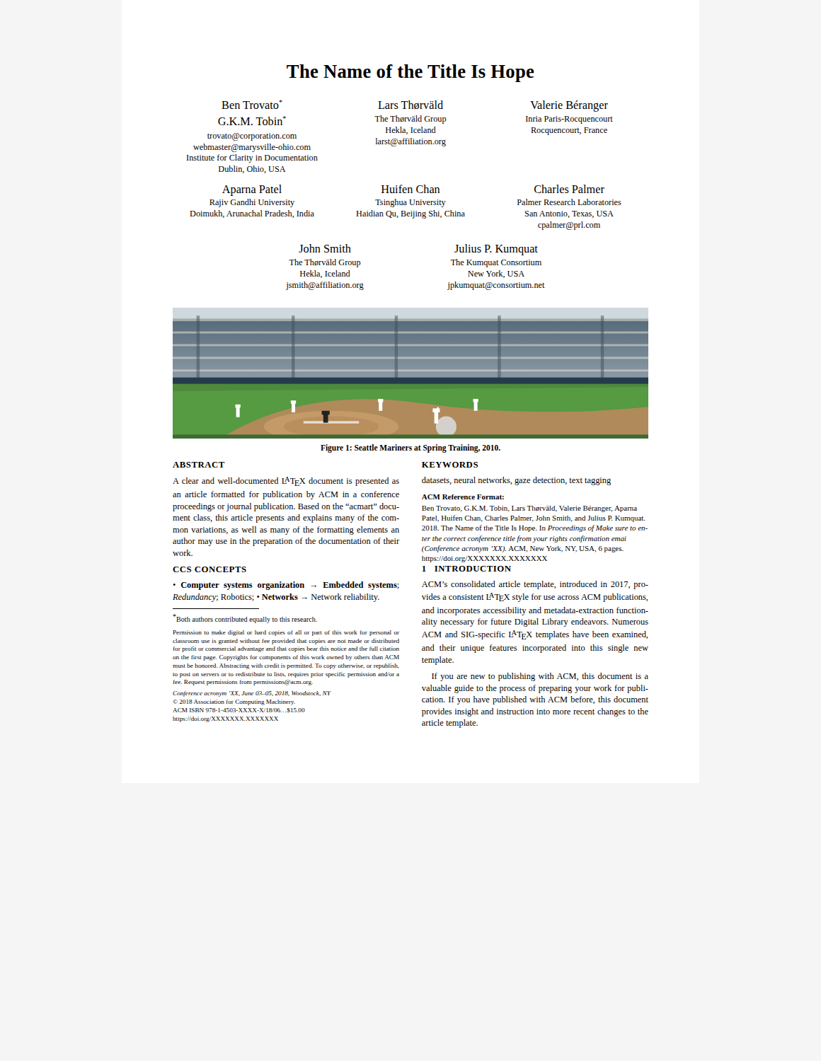The Name of the Title Is Hope
| Ben Trovato * G.K.M. Tobin * trovato@corporation.com webmaster@marysville-ohio.com Institute for Clarity in Documentation Dublin, Ohio, USA | Lars Thørväld The Thørväld Group Hekla, Iceland larst@affiliation.org | Valerie Béranger Inria Paris-Rocquencourt Rocquencourt, France |
| Aparna Patel Rajiv Gandhi University Doimukh, Arunachal Pradesh, India | Huifen Chan Tsinghua University Haidian Qu, Beijing Shi, China | Charles Palmer Palmer Research Laboratories San Antonio, Texas, USA cpalmer@prl.com |
| John Smith The Thørväld Group Hekla, Iceland jsmith@affiliation.org | Julius P. Kumquat The Kumquat Consortium New York, USA jpkumquat@consortium.net |
Figure 1: Seattle Mariners at Spring Training, 2010.
Abstract
A clear and well-documented LATEX document is presented as an article formatted for publication by ACM in a conference proceedings or journal publication. Based on the “acmart” document class, this article presents and explains many of the common variations, as well as many of the formatting elements an author may use in the preparation of the documentation of their work.
CCS Concepts
• Computer systems organization → Embedded systems; Redundancy; Robotics; • Networks → Network reliability.
*Both authors contributed equally to this research.
Permission to make digital or hard copies of all or part of this work for personal or classroom use is granted without fee provided that copies are not made or distributed for profit or commercial advantage and that copies bear this notice and the full citation on the first page. Copyrights for components of this work owned by others than ACM must be honored. Abstracting with credit is permitted. To copy otherwise, or republish, to post on servers or to redistribute to lists, requires prior specific permission and/or a fee. Request permissions from permissions@acm.org.
Conference acronym ’XX, June 03–05, 2018, Woodstock, NY
© 2018 Association for Computing Machinery.
ACM ISBN 978-1-4503-XXXX-X/18/06…$15.00
https://doi.org/XXXXXXX.XXXXXXX
Keywords
datasets, neural networks, gaze detection, text tagging
ACM Reference Format: Ben Trovato, G.K.M. Tobin, Lars Thørväld, Valerie Béranger, Aparna Patel, Huifen Chan, Charles Palmer, John Smith, and Julius P. Kumquat. 2018. The Name of the Title Is Hope. In Proceedings of Make sure to enter the correct conference title from your rights confirmation emai (Conference acronym ’XX). ACM, New York, NY, USA, 6 pages. https://doi.org/XXXXXXX.XXXXXXX
1 Introduction
ACM’s consolidated article template, introduced in 2017, provides a consistent LATEX style for use across ACM publications, and incorporates accessibility and metadata-extraction functionality necessary for future Digital Library endeavors. Numerous ACM and SIG-specific LATEX templates have been examined, and their unique features incorporated into this single new template.
If you are new to publishing with ACM, this document is a valuable guide to the process of preparing your work for publication. If you have published with ACM before, this document provides insight and instruction into more recent changes to the article template.